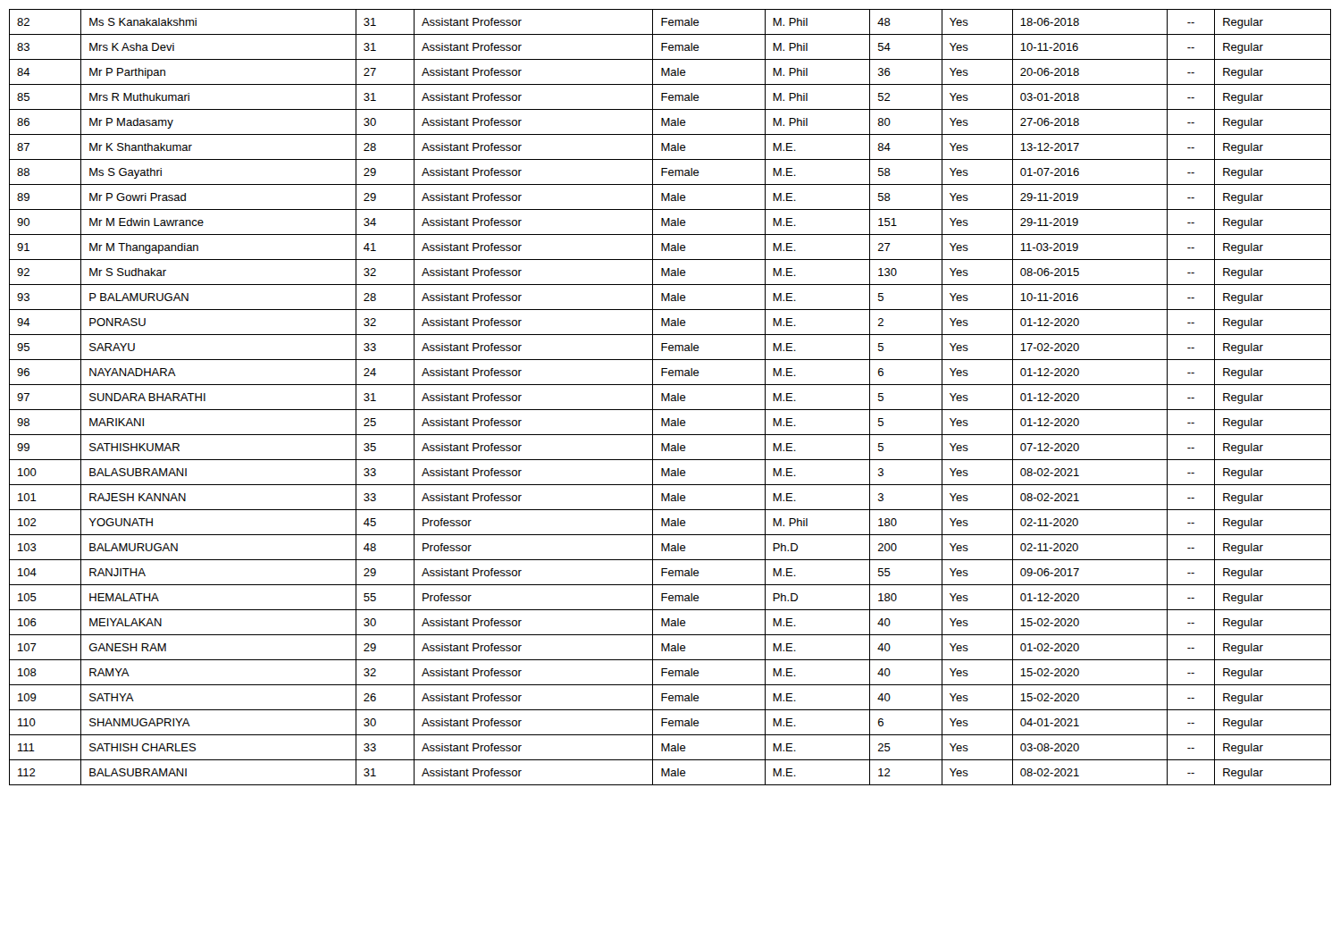| 82 | Ms S Kanakalakshmi | 31 | Assistant Professor | Female | M. Phil | 48 | Yes | 18-06-2018 | -- | Regular |
| 83 | Mrs K Asha Devi | 31 | Assistant Professor | Female | M. Phil | 54 | Yes | 10-11-2016 | -- | Regular |
| 84 | Mr P Parthipan | 27 | Assistant Professor | Male | M. Phil | 36 | Yes | 20-06-2018 | -- | Regular |
| 85 | Mrs R Muthukumari | 31 | Assistant Professor | Female | M. Phil | 52 | Yes | 03-01-2018 | -- | Regular |
| 86 | Mr P Madasamy | 30 | Assistant Professor | Male | M. Phil | 80 | Yes | 27-06-2018 | -- | Regular |
| 87 | Mr K Shanthakumar | 28 | Assistant Professor | Male | M.E. | 84 | Yes | 13-12-2017 | -- | Regular |
| 88 | Ms S Gayathri | 29 | Assistant Professor | Female | M.E. | 58 | Yes | 01-07-2016 | -- | Regular |
| 89 | Mr P Gowri Prasad | 29 | Assistant Professor | Male | M.E. | 58 | Yes | 29-11-2019 | -- | Regular |
| 90 | Mr M Edwin Lawrance | 34 | Assistant Professor | Male | M.E. | 151 | Yes | 29-11-2019 | -- | Regular |
| 91 | Mr M Thangapandian | 41 | Assistant Professor | Male | M.E. | 27 | Yes | 11-03-2019 | -- | Regular |
| 92 | Mr S Sudhakar | 32 | Assistant Professor | Male | M.E. | 130 | Yes | 08-06-2015 | -- | Regular |
| 93 | P BALAMURUGAN | 28 | Assistant Professor | Male | M.E. | 5 | Yes | 10-11-2016 | -- | Regular |
| 94 | PONRASU | 32 | Assistant Professor | Male | M.E. | 2 | Yes | 01-12-2020 | -- | Regular |
| 95 | SARAYU | 33 | Assistant Professor | Female | M.E. | 5 | Yes | 17-02-2020 | -- | Regular |
| 96 | NAYANADHARA | 24 | Assistant Professor | Female | M.E. | 6 | Yes | 01-12-2020 | -- | Regular |
| 97 | SUNDARA BHARATHI | 31 | Assistant Professor | Male | M.E. | 5 | Yes | 01-12-2020 | -- | Regular |
| 98 | MARIKANI | 25 | Assistant Professor | Male | M.E. | 5 | Yes | 01-12-2020 | -- | Regular |
| 99 | SATHISHKUMAR | 35 | Assistant Professor | Male | M.E. | 5 | Yes | 07-12-2020 | -- | Regular |
| 100 | BALASUBRAMANI | 33 | Assistant Professor | Male | M.E. | 3 | Yes | 08-02-2021 | -- | Regular |
| 101 | RAJESH KANNAN | 33 | Assistant Professor | Male | M.E. | 3 | Yes | 08-02-2021 | -- | Regular |
| 102 | YOGUNATH | 45 | Professor | Male | M. Phil | 180 | Yes | 02-11-2020 | -- | Regular |
| 103 | BALAMURUGAN | 48 | Professor | Male | Ph.D | 200 | Yes | 02-11-2020 | -- | Regular |
| 104 | RANJITHA | 29 | Assistant Professor | Female | M.E. | 55 | Yes | 09-06-2017 | -- | Regular |
| 105 | HEMALATHA | 55 | Professor | Female | Ph.D | 180 | Yes | 01-12-2020 | -- | Regular |
| 106 | MEIYALAKAN | 30 | Assistant Professor | Male | M.E. | 40 | Yes | 15-02-2020 | -- | Regular |
| 107 | GANESH RAM | 29 | Assistant Professor | Male | M.E. | 40 | Yes | 01-02-2020 | -- | Regular |
| 108 | RAMYA | 32 | Assistant Professor | Female | M.E. | 40 | Yes | 15-02-2020 | -- | Regular |
| 109 | SATHYA | 26 | Assistant Professor | Female | M.E. | 40 | Yes | 15-02-2020 | -- | Regular |
| 110 | SHANMUGAPRIYA | 30 | Assistant Professor | Female | M.E. | 6 | Yes | 04-01-2021 | -- | Regular |
| 111 | SATHISH CHARLES | 33 | Assistant Professor | Male | M.E. | 25 | Yes | 03-08-2020 | -- | Regular |
| 112 | BALASUBRAMANI | 31 | Assistant Professor | Male | M.E. | 12 | Yes | 08-02-2021 | -- | Regular |